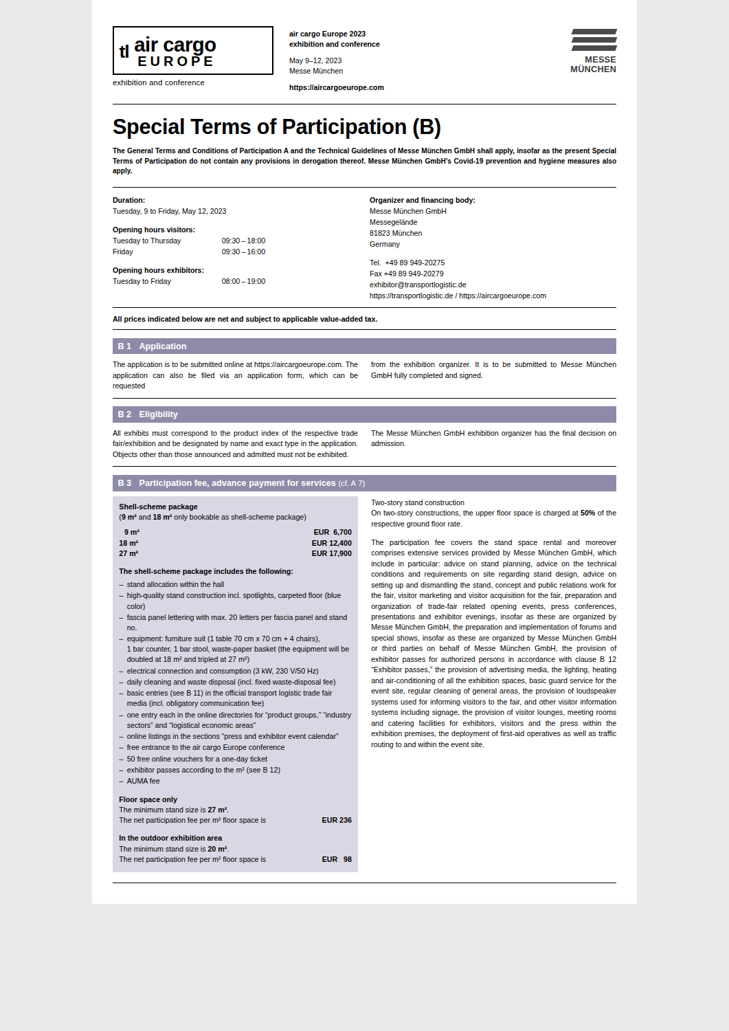tl
air cargo
EUROPE
exhibition and conference
air cargo Europe 2023
exhibition and conference
May 9–12, 2023
Messe München
https://aircargoeurope.com
MESSE
MÜNCHEN
Special Terms of Participation (B)
The General Terms and Conditions of Participation A and the Technical Guidelines of Messe München GmbH shall apply, insofar as the present Special Terms of Participation do not contain any provisions in derogation thereof. Messe München GmbH’s Covid-19 prevention and hygiene measures also apply.
Duration:
Tuesday, 9 to Friday, May 12, 2023
Opening hours visitors:
Tuesday to Thursday 09:30 – 18:00
Friday 09:30 – 16:00
Opening hours exhibitors:
Tuesday to Friday 08:00 – 19:00
Organizer and financing body:
Messe München GmbH
Messegelände
81823 München
Germany
Tel. +49 89 949-20275
Fax +49 89 949-20279
exhibitor@transportlogistic.de
https://transportlogistic.de / https://aircargoeurope.com
All prices indicated below are net and subject to applicable value-added tax.
B 1 Application
The application is to be submitted online at https://aircargoeurope.com. The application can also be filed via an application form, which can be requested
from the exhibition organizer. It is to be submitted to Messe München GmbH fully completed and signed.
B 2 Eligibility
All exhibits must correspond to the product index of the respective trade fair/exhibition and be designated by name and exact type in the application. Objects other than those announced and admitted must not be exhibited.
The Messe München GmbH exhibition organizer has the final decision on admission.
B 3 Participation fee, advance payment for services (cf. A 7)
Shell-scheme package
(9 m² and 18 m² only bookable as shell-scheme package)
9 m² EUR 6,700
18 m² EUR 12,400
27 m² EUR 17,900
The shell-scheme package includes the following:
stand allocation within the hall
high-quality stand construction incl. spotlights, carpeted floor (blue color)
fascia panel lettering with max. 20 letters per fascia panel and stand no.
equipment: furniture suit (1 table 70 cm x 70 cm + 4 chairs),
1 bar counter, 1 bar stool, waste-paper basket (the equipment will be doubled at 18 m² and tripled at 27 m²)
electrical connection and consumption (3 kW, 230 V/50 Hz)
daily cleaning and waste disposal (incl. fixed waste-disposal fee)
basic entries (see B 11) in the official transport logistic trade fair media (incl. obligatory communication fee)
one entry each in the online directories for “product groups,” “industry sectors” and “logistical economic areas”
online listings in the sections “press and exhibitor event calendar”
free entrance to the air cargo Europe conference
50 free online vouchers for a one-day ticket
exhibitor passes according to the m² (see B 12)
AUMA fee
Floor space only
The minimum stand size is 27 m².
The net participation fee per m² floor space is EUR 236
In the outdoor exhibition area
The minimum stand size is 20 m².
The net participation fee per m² floor space is EUR 98
Two-story stand construction
On two-story constructions, the upper floor space is charged at 50% of the respective ground floor rate.
The participation fee covers the stand space rental and moreover comprises extensive services provided by Messe München GmbH, which include in particular: advice on stand planning, advice on the technical conditions and requirements on site regarding stand design, advice on setting up and dismantling the stand, concept and public relations work for the fair, visitor marketing and visitor acquisition for the fair, preparation and organization of trade-fair related opening events, press conferences, presentations and exhibitor evenings, insofar as these are organized by Messe München GmbH, the preparation and implementation of forums and special shows, insofar as these are organized by Messe München GmbH or third parties on behalf of Messe München GmbH, the provision of exhibitor passes for authorized persons in accordance with clause B 12 “Exhibitor passes,” the provision of advertising media, the lighting, heating and air-conditioning of all the exhibition spaces, basic guard service for the event site, regular cleaning of general areas, the provision of loudspeaker systems used for informing visitors to the fair, and other visitor information systems including signage, the provision of visitor lounges, meeting rooms and catering facilities for exhibitors, visitors and the press within the exhibition premises, the deployment of first-aid operatives as well as traffic routing to and within the event site.